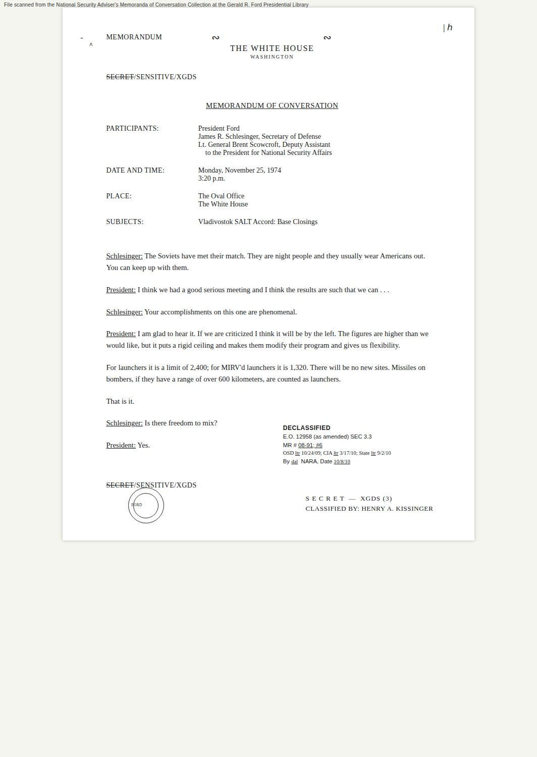File scanned from the National Security Adviser's Memoranda of Conversation Collection at the Gerald R. Ford Presidential Library
-
^
| ℎ
MEMORANDUM
∾
∾
THE WHITE HOUSE
WASHINGTON
SECRET/SENSITIVE/XGDS
MEMORANDUM OF CONVERSATION
| PARTICIPANTS: | President Ford James R. Schlesinger, Secretary of Defense Lt. General Brent Scowcroft, Deputy Assistant to the President for National Security Affairs |
| DATE AND TIME: | Monday, November 25, 1974 3:20 p.m. |
| PLACE: | The Oval Office The White House |
| SUBJECTS: | Vladivostok SALT Accord: Base Closings |
Schlesinger: The Soviets have met their match. They are night people and they usually wear Americans out. You can keep up with them.
President: I think we had a good serious meeting and I think the results are such that we can . . .
Schlesinger: Your accomplishments on this one are phenomenal.
President: I am glad to hear it. If we are criticized I think it will be by the left. The figures are higher than we would like, but it puts a rigid ceiling and makes them modify their program and gives us flexibility.
For launchers it is a limit of 2,400; for MIRV'd launchers it is 1,320. There will be no new sites. Missiles on bombers, if they have a range of over 600 kilometers, are counted as launchers.
That is it.
Schlesinger: Is there freedom to mix?
President: Yes.
DECLASSIFIED
E.O. 12958 (as amended) SEC 3.3
MR # 08-91; #6
OSD ltr 10/24/09; CIA ltr 3/17/10; State ltr 9/2/10
By dal NARA, Date 10/8/10
SECRET/SENSITIVE/XGDS
FORD
S E C R E T — XGDS (3)
CLASSIFIED BY: HENRY A. KISSINGER